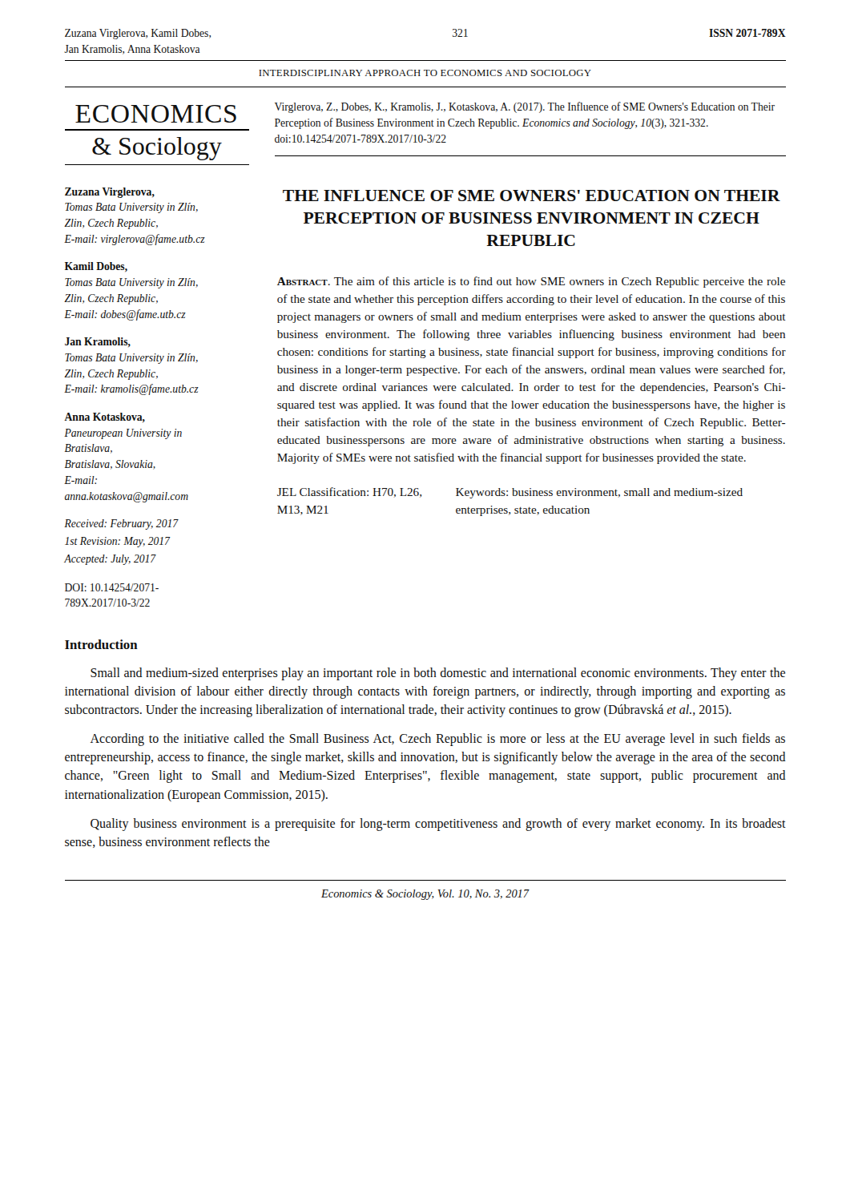Zuzana Virglerova, Kamil Dobes,
Jan Kramolis, Anna Kotaskova
321
ISSN 2071-789X
INTERDISCIPLINARY APPROACH TO ECONOMICS AND SOCIOLOGY
ECONOMICS & Sociology
Virglerova, Z., Dobes, K., Kramolis, J., Kotaskova, A. (2017). The Influence of SME Owners's Education on Their Perception of Business Environment in Czech Republic. Economics and Sociology, 10(3), 321-332. doi:10.14254/2071-789X.2017/10-3/22
Zuzana Virglerova,
Tomas Bata University in Zlín,
Zlin, Czech Republic,
E-mail: virglerova@fame.utb.cz
Kamil Dobes,
Tomas Bata University in Zlín,
Zlin, Czech Republic,
E-mail: dobes@fame.utb.cz
Jan Kramolis,
Tomas Bata University in Zlín,
Zlin, Czech Republic,
E-mail: kramolis@fame.utb.cz
Anna Kotaskova,
Paneuropean University in
Bratislava,
Bratislava, Slovakia,
E-mail:
anna.kotaskova@gmail.com
Received: February, 2017
1st Revision: May, 2017
Accepted: July, 2017
DOI: 10.14254/2071-
789X.2017/10-3/22
The Influence of SME Owners' Education on Their Perception of Business Environment in Czech Republic
Abstract. The aim of this article is to find out how SME owners in Czech Republic perceive the role of the state and whether this perception differs according to their level of education. In the course of this project managers or owners of small and medium enterprises were asked to answer the questions about business environment. The following three variables influencing business environment had been chosen: conditions for starting a business, state financial support for business, improving conditions for business in a longer-term pespective. For each of the answers, ordinal mean values were searched for, and discrete ordinal variances were calculated. In order to test for the dependencies, Pearson's Chi-squared test was applied. It was found that the lower education the businesspersons have, the higher is their satisfaction with the role of the state in the business environment of Czech Republic. Better-educated businesspersons are more aware of administrative obstructions when starting a business. Majority of SMEs were not satisfied with the financial support for businesses provided the state.
JEL Classification: H70, L26, M13, M21
Keywords: business environment, small and medium-sized enterprises, state, education
Introduction
Small and medium-sized enterprises play an important role in both domestic and international economic environments. They enter the international division of labour either directly through contacts with foreign partners, or indirectly, through importing and exporting as subcontractors. Under the increasing liberalization of international trade, their activity continues to grow (Dúbravská et al., 2015).
According to the initiative called the Small Business Act, Czech Republic is more or less at the EU average level in such fields as entrepreneurship, access to finance, the single market, skills and innovation, but is significantly below the average in the area of the second chance, "Green light to Small and Medium-Sized Enterprises", flexible management, state support, public procurement and internationalization (European Commission, 2015).
Quality business environment is a prerequisite for long-term competitiveness and growth of every market economy. In its broadest sense, business environment reflects the
Economics & Sociology, Vol. 10, No. 3, 2017